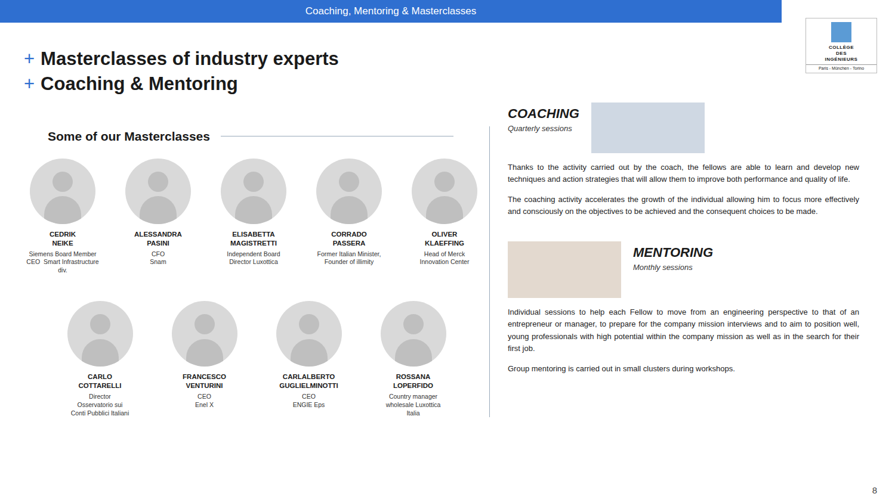Coaching, Mentoring & Masterclasses
COLLÈGE
DES
INGÉNIEURS
Paris - München - Torino
+Masterclasses of industry experts
+Coaching & Mentoring
Some of our Masterclasses
Cedrik
Neike
Siemens Board Member
CEO Smart Infrastructure div.
Alessandra
Pasini
CFO
Snam
Elisabetta
Magistretti
Independent Board
Director Luxottica
Corrado
Passera
Former Italian Minister,
Founder of illimity
Oliver
Klaeffing
Head of Merck
Innovation Center
Carlo
Cottarelli
Director
Osservatorio sui
Conti Pubblici Italiani
Francesco
Venturini
CEO
Enel X
Carlalberto
Guglielminotti
CEO
ENGIE Eps
Rossana
Loperfido
Country manager
wholesale Luxottica
Italia
COACHING
Quarterly sessions
Thanks to the activity carried out by the coach, the fellows are able to learn and develop new techniques and action strategies that will allow them to improve both performance and quality of life.
The coaching activity accelerates the growth of the individual allowing him to focus more effectively and consciously on the objectives to be achieved and the consequent choices to be made.
MENTORING
Monthly sessions
Individual sessions to help each Fellow to move from an engineering perspective to that of an entrepreneur or manager, to prepare for the company mission interviews and to aim to position well, young professionals with high potential within the company mission as well as in the search for their first job.
Group mentoring is carried out in small clusters during workshops.
8